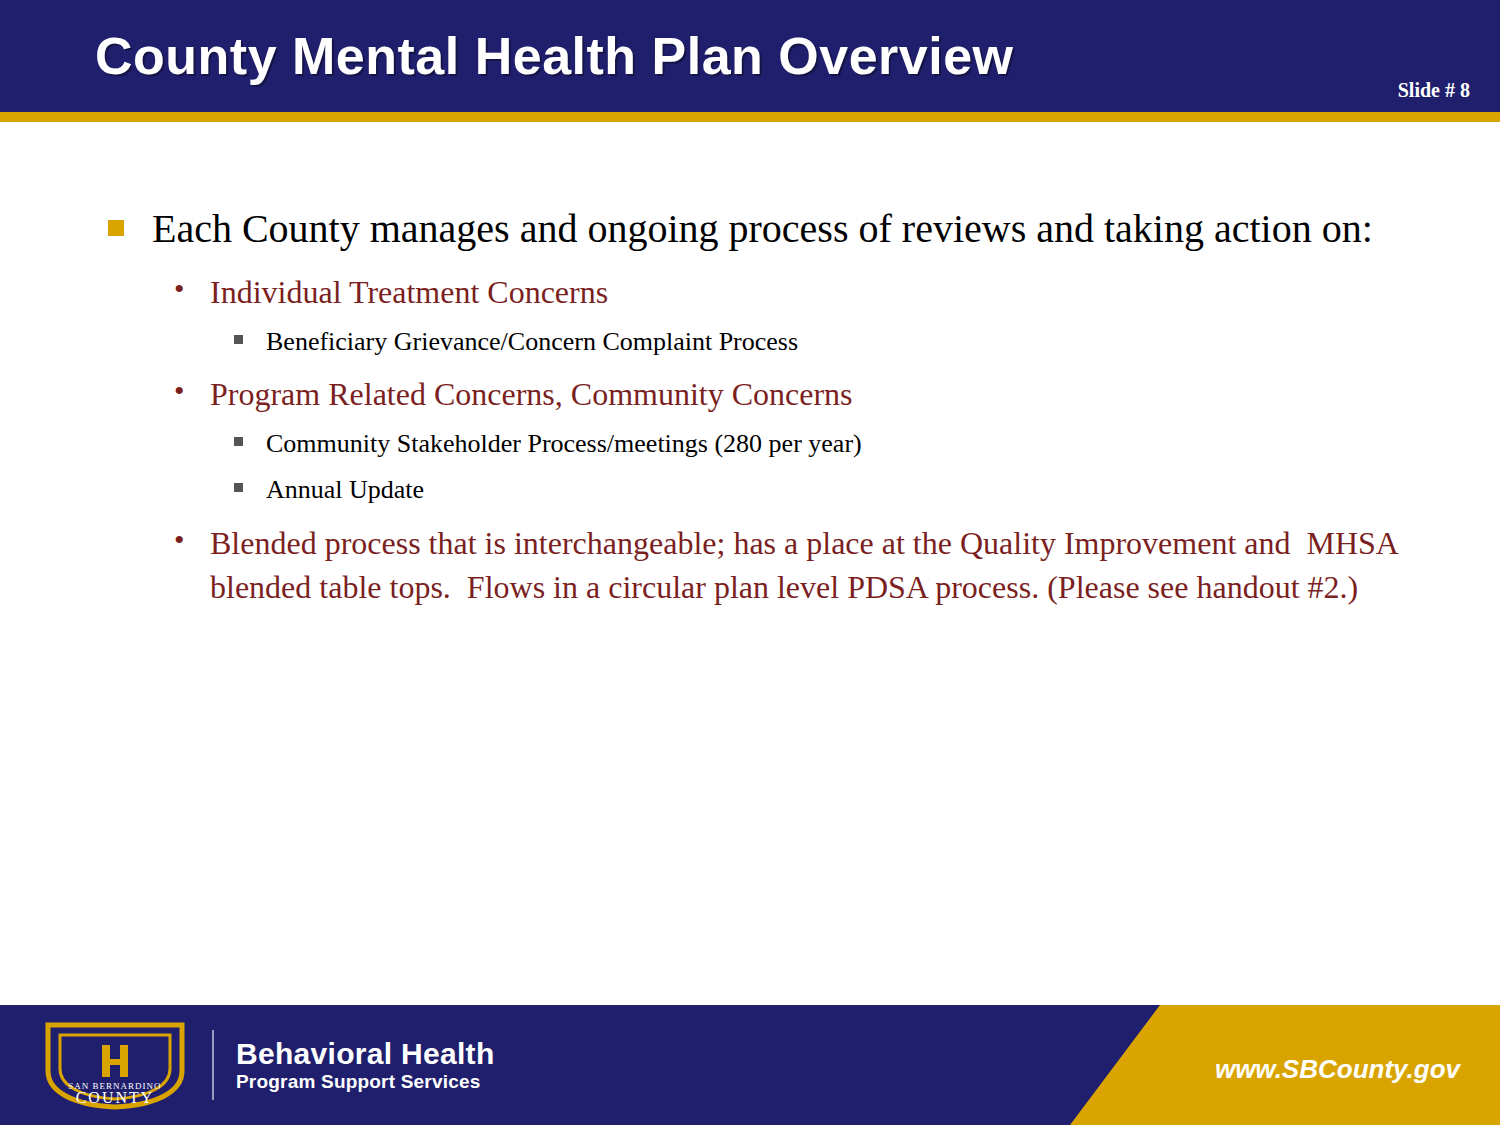County Mental Health Plan Overview
Slide # 8
Each County manages and ongoing process of reviews and taking action on:
Individual Treatment Concerns
Beneficiary Grievance/Concern Complaint Process
Program Related Concerns, Community Concerns
Community Stakeholder Process/meetings (280 per year)
Annual Update
Blended process that is interchangeable; has a place at the Quality Improvement and MHSA blended table tops. Flows in a circular plan level PDSA process. (Please see handout #2.)
SAN BERNARDINO COUNTY
Behavioral Health
Program Support Services
www.SBCounty.gov